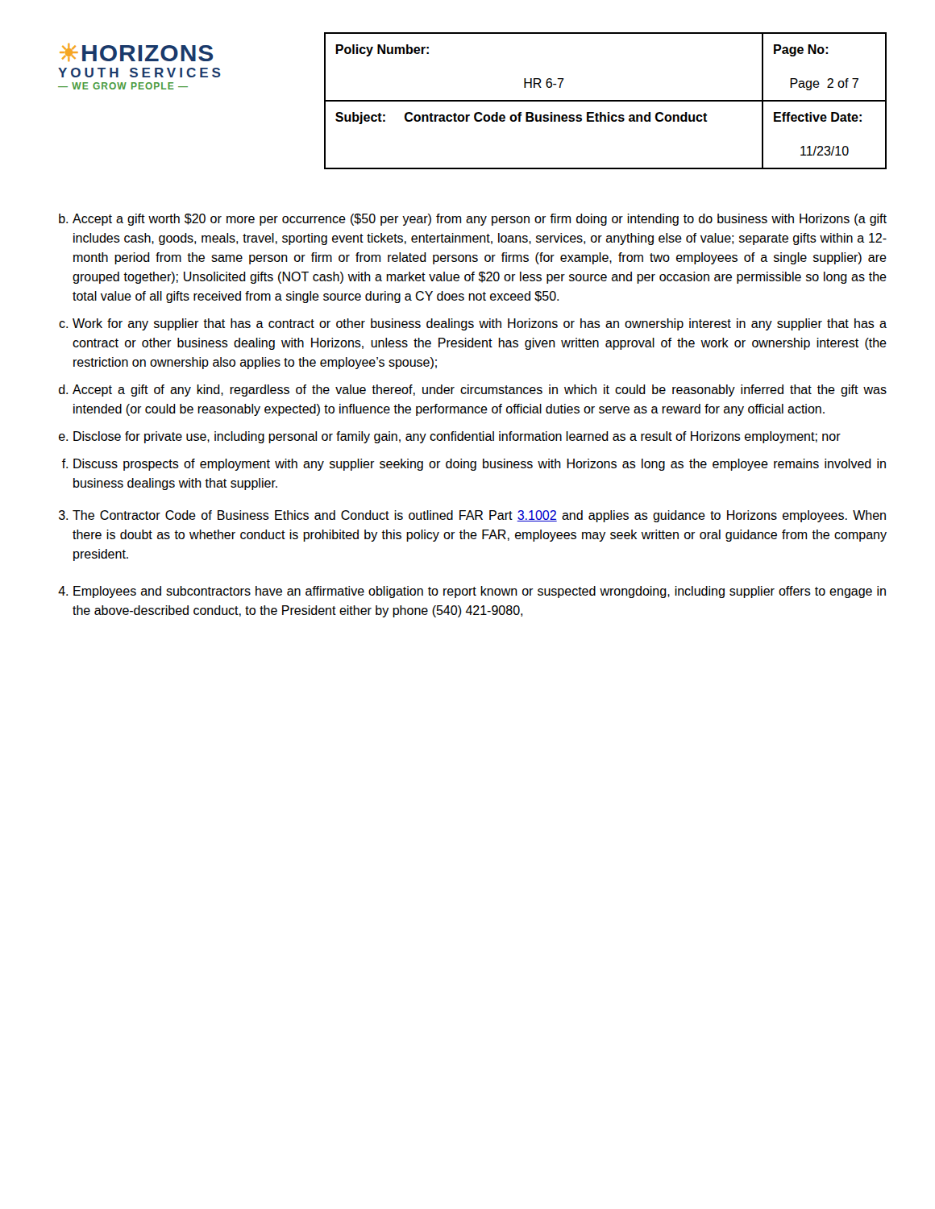| ☀ HORIZONS YOUTH SERVICES — WE GROW PEOPLE — | Policy Number: HR 6-7 | Page No: Page 2 of 7 |
| Subject: Contractor Code of Business Ethics and Conduct | Effective Date: 11/23/10 |
Accept a gift worth $20 or more per occurrence ($50 per year) from any person or firm doing or intending to do business with Horizons (a gift includes cash, goods, meals, travel, sporting event tickets, entertainment, loans, services, or anything else of value; separate gifts within a 12-month period from the same person or firm or from related persons or firms (for example, from two employees of a single supplier) are grouped together); Unsolicited gifts (NOT cash) with a market value of $20 or less per source and per occasion are permissible so long as the total value of all gifts received from a single source during a CY does not exceed $50.
Work for any supplier that has a contract or other business dealings with Horizons or has an ownership interest in any supplier that has a contract or other business dealing with Horizons, unless the President has given written approval of the work or ownership interest (the restriction on ownership also applies to the employee’s spouse);
Accept a gift of any kind, regardless of the value thereof, under circumstances in which it could be reasonably inferred that the gift was intended (or could be reasonably expected) to influence the performance of official duties or serve as a reward for any official action.
Disclose for private use, including personal or family gain, any confidential information learned as a result of Horizons employment; nor
Discuss prospects of employment with any supplier seeking or doing business with Horizons as long as the employee remains involved in business dealings with that supplier.
The Contractor Code of Business Ethics and Conduct is outlined FAR Part 3.1002 and applies as guidance to Horizons employees. When there is doubt as to whether conduct is prohibited by this policy or the FAR, employees may seek written or oral guidance from the company president.
Employees and subcontractors have an affirmative obligation to report known or suspected wrongdoing, including supplier offers to engage in the above-described conduct, to the President either by phone (540) 421-9080,